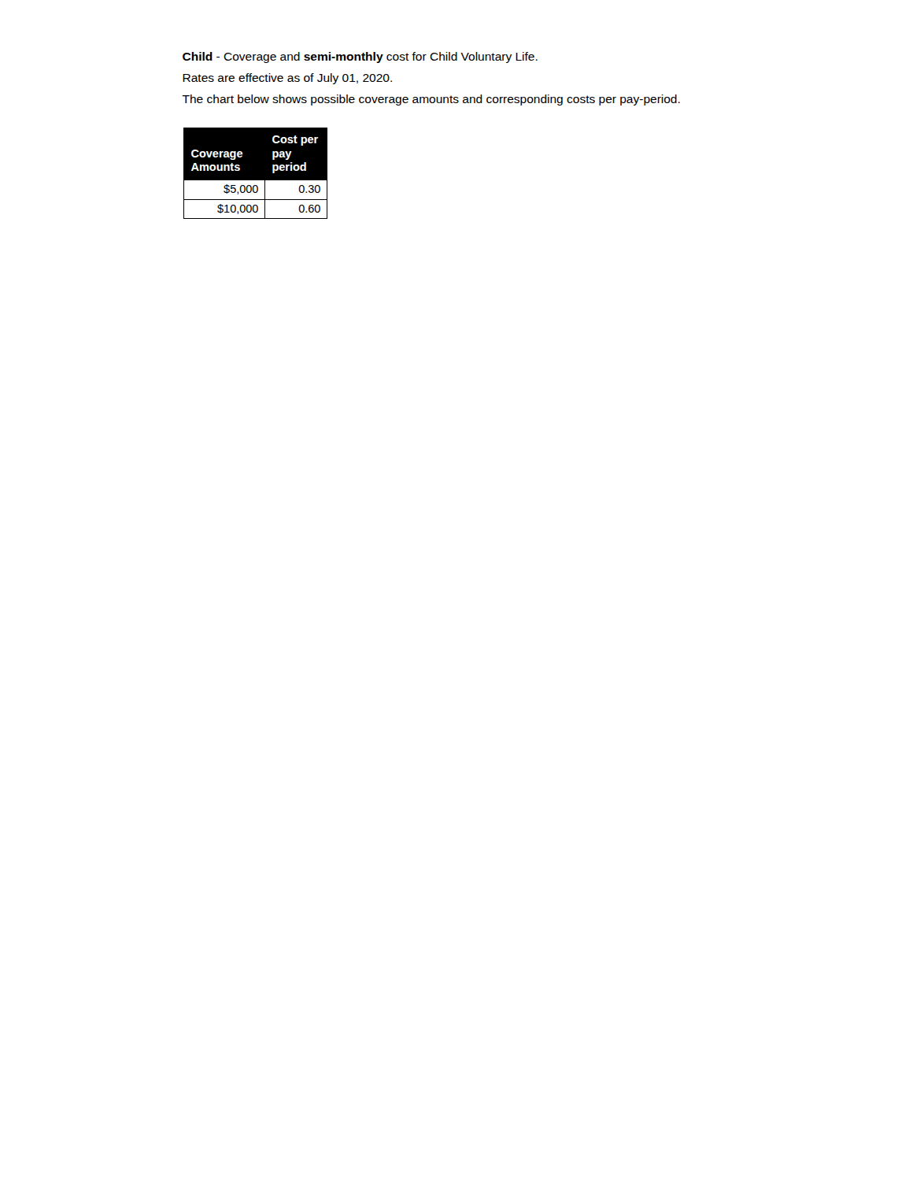Child - Coverage and semi-monthly cost for Child Voluntary Life.
Rates are effective as of July 01, 2020.
The chart below shows possible coverage amounts and corresponding costs per pay-period.
| Coverage Amounts | Cost per pay period |
| --- | --- |
| $5,000 | 0.30 |
| $10,000 | 0.60 |